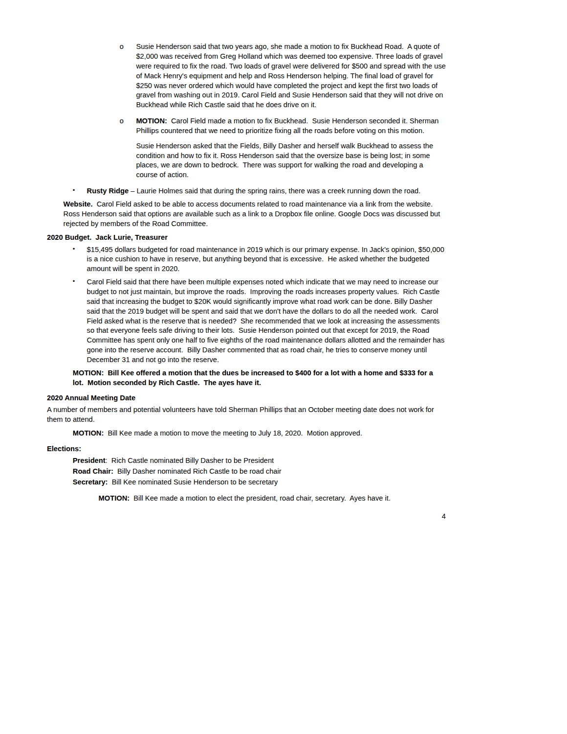o Susie Henderson said that two years ago, she made a motion to fix Buckhead Road. A quote of $2,000 was received from Greg Holland which was deemed too expensive. Three loads of gravel were required to fix the road. Two loads of gravel were delivered for $500 and spread with the use of Mack Henry's equipment and help and Ross Henderson helping. The final load of gravel for $250 was never ordered which would have completed the project and kept the first two loads of gravel from washing out in 2019. Carol Field and Susie Henderson said that they will not drive on Buckhead while Rich Castle said that he does drive on it.
o MOTION: Carol Field made a motion to fix Buckhead. Susie Henderson seconded it. Sherman Phillips countered that we need to prioritize fixing all the roads before voting on this motion.
Susie Henderson asked that the Fields, Billy Dasher and herself walk Buckhead to assess the condition and how to fix it. Ross Henderson said that the oversize base is being lost; in some places, we are down to bedrock. There was support for walking the road and developing a course of action.
• Rusty Ridge – Laurie Holmes said that during the spring rains, there was a creek running down the road.
Website. Carol Field asked to be able to access documents related to road maintenance via a link from the website. Ross Henderson said that options are available such as a link to a Dropbox file online. Google Docs was discussed but rejected by members of the Road Committee.
2020 Budget. Jack Lurie, Treasurer
• $15,495 dollars budgeted for road maintenance in 2019 which is our primary expense. In Jack's opinion, $50,000 is a nice cushion to have in reserve, but anything beyond that is excessive. He asked whether the budgeted amount will be spent in 2020.
• Carol Field said that there have been multiple expenses noted which indicate that we may need to increase our budget to not just maintain, but improve the roads. Improving the roads increases property values. Rich Castle said that increasing the budget to $20K would significantly improve what road work can be done. Billy Dasher said that the 2019 budget will be spent and said that we don't have the dollars to do all the needed work. Carol Field asked what is the reserve that is needed? She recommended that we look at increasing the assessments so that everyone feels safe driving to their lots. Susie Henderson pointed out that except for 2019, the Road Committee has spent only one half to five eighths of the road maintenance dollars allotted and the remainder has gone into the reserve account. Billy Dasher commented that as road chair, he tries to conserve money until December 31 and not go into the reserve.
MOTION: Bill Kee offered a motion that the dues be increased to $400 for a lot with a home and $333 for a lot. Motion seconded by Rich Castle. The ayes have it.
2020 Annual Meeting Date
A number of members and potential volunteers have told Sherman Phillips that an October meeting date does not work for them to attend.
MOTION: Bill Kee made a motion to move the meeting to July 18, 2020. Motion approved.
Elections:
President: Rich Castle nominated Billy Dasher to be President
Road Chair: Billy Dasher nominated Rich Castle to be road chair
Secretary: Bill Kee nominated Susie Henderson to be secretary
MOTION: Bill Kee made a motion to elect the president, road chair, secretary. Ayes have it.
4